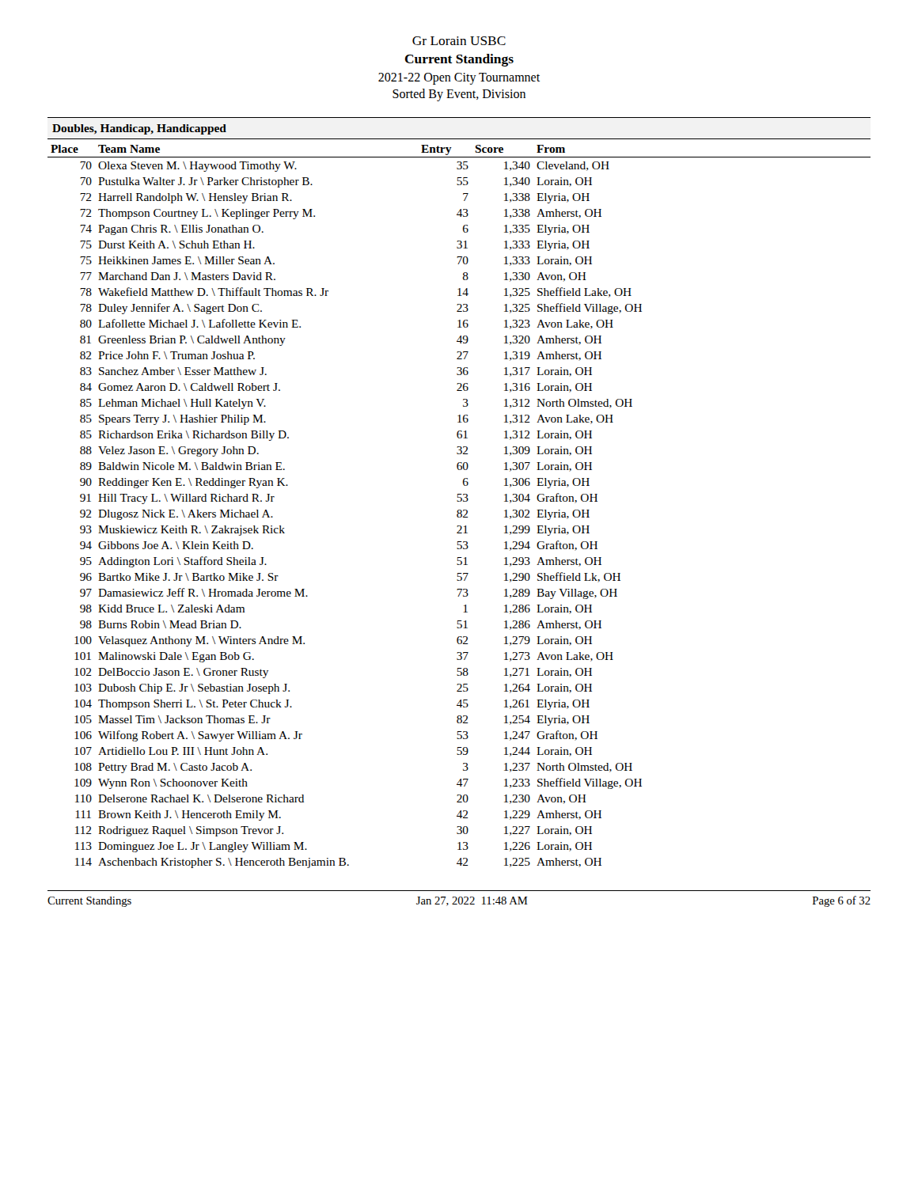Gr Lorain USBC
Current Standings
2021-22 Open City Tournamnet
Sorted By Event, Division
Doubles, Handicap, Handicapped
| Place | Team Name | Entry | Score | From |
| --- | --- | --- | --- | --- |
| 70 | Olexa Steven M. \ Haywood Timothy W. | 35 | 1,340 | Cleveland, OH |
| 70 | Pustulka Walter J. Jr \ Parker Christopher B. | 55 | 1,340 | Lorain, OH |
| 72 | Harrell Randolph W. \ Hensley Brian R. | 7 | 1,338 | Elyria, OH |
| 72 | Thompson Courtney L. \ Keplinger Perry M. | 43 | 1,338 | Amherst, OH |
| 74 | Pagan Chris R. \ Ellis Jonathan O. | 6 | 1,335 | Elyria, OH |
| 75 | Durst Keith A. \ Schuh Ethan H. | 31 | 1,333 | Elyria, OH |
| 75 | Heikkinen James E. \ Miller Sean A. | 70 | 1,333 | Lorain, OH |
| 77 | Marchand Dan J. \ Masters David R. | 8 | 1,330 | Avon, OH |
| 78 | Wakefield Matthew D. \ Thiffault Thomas R. Jr | 14 | 1,325 | Sheffield Lake, OH |
| 78 | Duley Jennifer A. \ Sagert Don C. | 23 | 1,325 | Sheffield Village, OH |
| 80 | Lafollette Michael J. \ Lafollette Kevin E. | 16 | 1,323 | Avon Lake, OH |
| 81 | Greenless Brian P. \ Caldwell Anthony | 49 | 1,320 | Amherst, OH |
| 82 | Price John F. \ Truman Joshua P. | 27 | 1,319 | Amherst, OH |
| 83 | Sanchez Amber \ Esser Matthew J. | 36 | 1,317 | Lorain, OH |
| 84 | Gomez Aaron D. \ Caldwell Robert J. | 26 | 1,316 | Lorain, OH |
| 85 | Lehman Michael \ Hull Katelyn V. | 3 | 1,312 | North Olmsted, OH |
| 85 | Spears Terry J. \ Hashier Philip M. | 16 | 1,312 | Avon Lake, OH |
| 85 | Richardson Erika \ Richardson Billy D. | 61 | 1,312 | Lorain, OH |
| 88 | Velez Jason E. \ Gregory John D. | 32 | 1,309 | Lorain, OH |
| 89 | Baldwin Nicole M. \ Baldwin Brian E. | 60 | 1,307 | Lorain, OH |
| 90 | Reddinger Ken E. \ Reddinger Ryan K. | 6 | 1,306 | Elyria, OH |
| 91 | Hill Tracy L. \ Willard Richard R. Jr | 53 | 1,304 | Grafton, OH |
| 92 | Dlugosz Nick E. \ Akers Michael A. | 82 | 1,302 | Elyria, OH |
| 93 | Muskiewicz Keith R. \ Zakrajsek Rick | 21 | 1,299 | Elyria, OH |
| 94 | Gibbons Joe A. \ Klein Keith D. | 53 | 1,294 | Grafton, OH |
| 95 | Addington Lori \ Stafford Sheila J. | 51 | 1,293 | Amherst, OH |
| 96 | Bartko Mike J. Jr \ Bartko Mike J. Sr | 57 | 1,290 | Sheffield Lk, OH |
| 97 | Damasiewicz Jeff R. \ Hromada Jerome M. | 73 | 1,289 | Bay Village, OH |
| 98 | Kidd Bruce L. \ Zaleski Adam | 1 | 1,286 | Lorain, OH |
| 98 | Burns Robin \ Mead Brian D. | 51 | 1,286 | Amherst, OH |
| 100 | Velasquez Anthony M. \ Winters Andre M. | 62 | 1,279 | Lorain, OH |
| 101 | Malinowski Dale \ Egan Bob G. | 37 | 1,273 | Avon Lake, OH |
| 102 | DelBoccio Jason E. \ Groner Rusty | 58 | 1,271 | Lorain, OH |
| 103 | Dubosh Chip E. Jr \ Sebastian Joseph J. | 25 | 1,264 | Lorain, OH |
| 104 | Thompson Sherri L. \ St. Peter Chuck J. | 45 | 1,261 | Elyria, OH |
| 105 | Massel Tim \ Jackson Thomas E. Jr | 82 | 1,254 | Elyria, OH |
| 106 | Wilfong Robert A. \ Sawyer William A. Jr | 53 | 1,247 | Grafton, OH |
| 107 | Artidiello Lou P. III \ Hunt John A. | 59 | 1,244 | Lorain, OH |
| 108 | Pettry Brad M. \ Casto Jacob A. | 3 | 1,237 | North Olmsted, OH |
| 109 | Wynn Ron \ Schoonover Keith | 47 | 1,233 | Sheffield Village, OH |
| 110 | Delserone Rachael K. \ Delserone Richard | 20 | 1,230 | Avon, OH |
| 111 | Brown Keith J. \ Henceroth Emily M. | 42 | 1,229 | Amherst, OH |
| 112 | Rodriguez Raquel \ Simpson Trevor J. | 30 | 1,227 | Lorain, OH |
| 113 | Dominguez Joe L. Jr \ Langley William M. | 13 | 1,226 | Lorain, OH |
| 114 | Aschenbach Kristopher S. \ Henceroth Benjamin B. | 42 | 1,225 | Amherst, OH |
Current Standings
Jan 27, 2022 11:48 AM
Page 6 of 32